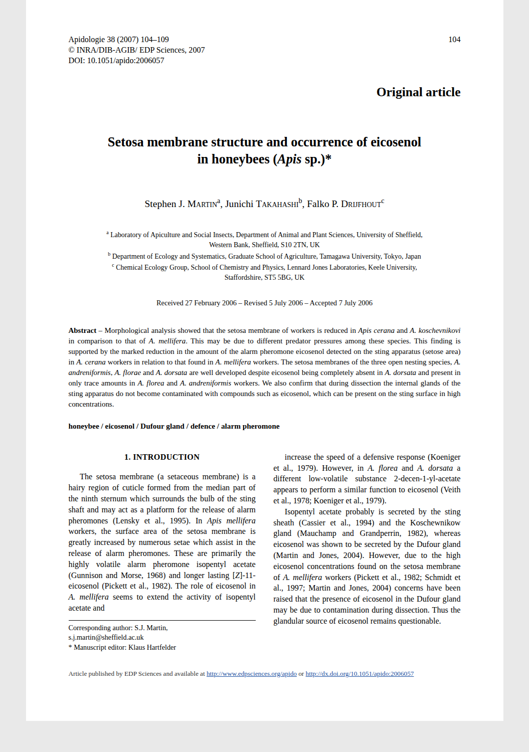Apidologie 38 (2007) 104–109
© INRA/DIB-AGIB/ EDP Sciences, 2007
DOI: 10.1051/apido:2006057
104
Original article
Setosa membrane structure and occurrence of eicosenol
in honeybees (Apis sp.)*
Stephen J. Martina, Junichi Takahashib, Falko P. Drijfhoutc
a Laboratory of Apiculture and Social Insects, Department of Animal and Plant Sciences, University of Sheffield,
Western Bank, Sheffield, S10 2TN, UK
b Department of Ecology and Systematics, Graduate School of Agriculture, Tamagawa University, Tokyo, Japan
c Chemical Ecology Group, School of Chemistry and Physics, Lennard Jones Laboratories, Keele University,
Staffordshire, ST5 5BG, UK
Received 27 February 2006 – Revised 5 July 2006 – Accepted 7 July 2006
Abstract – Morphological analysis showed that the setosa membrane of workers is reduced in Apis cerana and A. koschevnikovi in comparison to that of A. mellifera. This may be due to different predator pressures among these species. This finding is supported by the marked reduction in the amount of the alarm pheromone eicosenol detected on the sting apparatus (setose area) in A. cerana workers in relation to that found in A. mellifera workers. The setosa membranes of the three open nesting species, A. andreniformis, A. florae and A. dorsata are well developed despite eicosenol being completely absent in A. dorsata and present in only trace amounts in A. florea and A. andreniformis workers. We also confirm that during dissection the internal glands of the sting apparatus do not become contaminated with compounds such as eicosenol, which can be present on the sting surface in high concentrations.
honeybee / eicosenol / Dufour gland / defence / alarm pheromone
1. Introduction
The setosa membrane (a setaceous membrane) is a hairy region of cuticle formed from the median part of the ninth sternum which surrounds the bulb of the sting shaft and may act as a platform for the release of alarm pheromones (Lensky et al., 1995). In Apis mellifera workers, the surface area of the setosa membrane is greatly increased by numerous setae which assist in the release of alarm pheromones. These are primarily the highly volatile alarm pheromone isopentyl acetate (Gunnison and Morse, 1968) and longer lasting [Z]-11-eicosenol (Pickett et al., 1982). The role of eicosenol in A. mellifera seems to extend the activity of isopentyl acetate and
Corresponding author: S.J. Martin,
s.j.martin@sheffield.ac.uk
* Manuscript editor: Klaus Hartfelder
increase the speed of a defensive response (Koeniger et al., 1979). However, in A. florea and A. dorsata a different low-volatile substance 2-decen-1-yl-acetate appears to perform a similar function to eicosenol (Veith et al., 1978; Koeniger et al., 1979).
Isopentyl acetate probably is secreted by the sting sheath (Cassier et al., 1994) and the Koschewnikow gland (Mauchamp and Grandperrin, 1982), whereas eicosenol was shown to be secreted by the Dufour gland (Martin and Jones, 2004). However, due to the high eicosenol concentrations found on the setosa membrane of A. mellifera workers (Pickett et al., 1982; Schmidt et al., 1997; Martin and Jones, 2004) concerns have been raised that the presence of eicosenol in the Dufour gland may be due to contamination during dissection. Thus the glandular source of eicosenol remains questionable.
Article published by EDP Sciences and available at http://www.edpsciences.org/apido or http://dx.doi.org/10.1051/apido:2006057